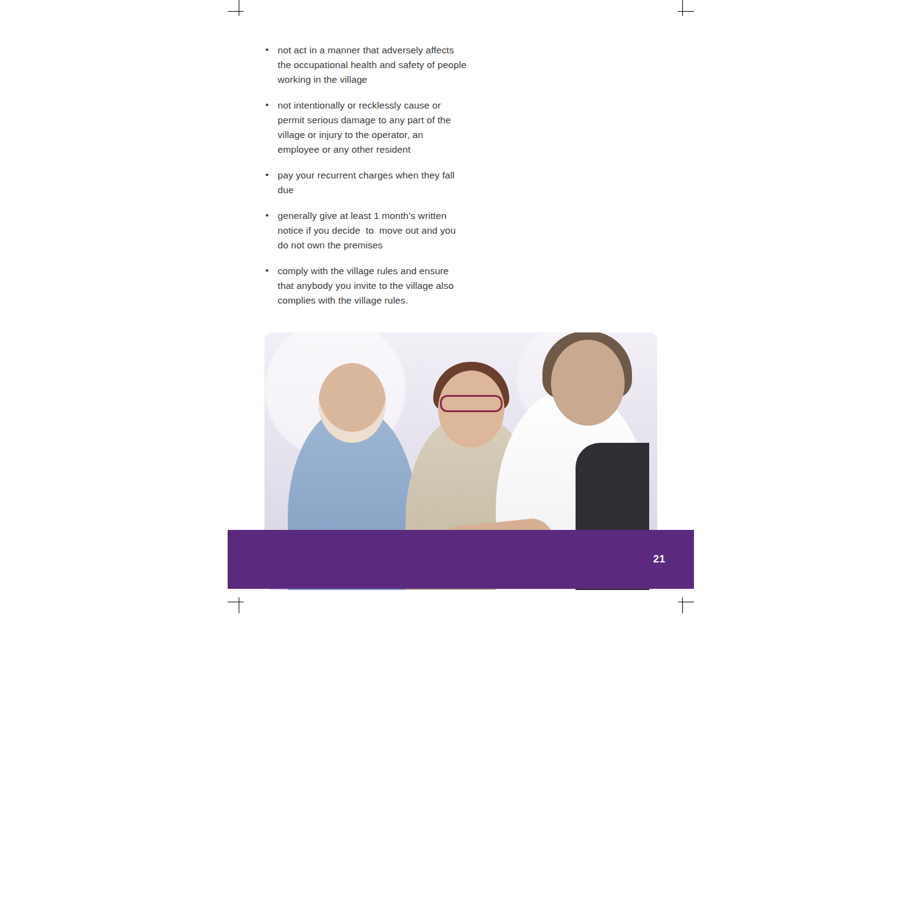not act in a manner that adversely affects the occupational health and safety of people working in the village
not intentionally or recklessly cause or permit serious damage to any part of the village or injury to the operator, an employee or any other resident
pay your recurrent charges when they fall due
generally give at least 1 month’s written notice if you decide to move out and you do not own the premises
comply with the village rules and ensure that anybody you invite to the village also complies with the village rules.
21